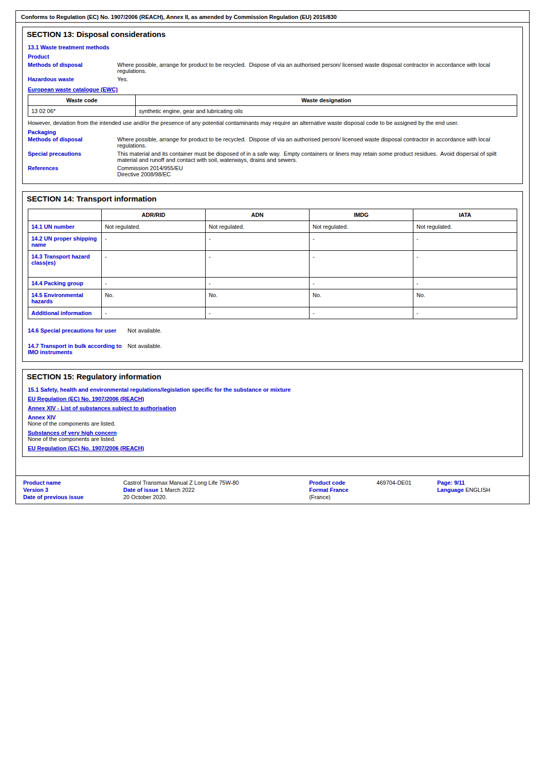Conforms to Regulation (EC) No. 1907/2006 (REACH), Annex II, as amended by Commission Regulation (EU) 2015/830
SECTION 13: Disposal considerations
13.1 Waste treatment methods
Product
| Methods of disposal | Where possible, arrange for product to be recycled. Dispose of via an authorised person/ licensed waste disposal contractor in accordance with local regulations. |
| Hazardous waste | Yes. |
European waste catalogue (EWC)
| Waste code | Waste designation |
| --- | --- |
| 13 02 06* | synthetic engine, gear and lubricating oils |
However, deviation from the intended use and/or the presence of any potential contaminants may require an alternative waste disposal code to be assigned by the end user.
Packaging
| Methods of disposal | Where possible, arrange for product to be recycled. Dispose of via an authorised person/ licensed waste disposal contractor in accordance with local regulations. |
| Special precautions | This material and its container must be disposed of in a safe way. Empty containers or liners may retain some product residues. Avoid dispersal of spilt material and runoff and contact with soil, waterways, drains and sewers. |
| References | Commission 2014/955/EU Directive 2008/98/EC |
SECTION 14: Transport information
| | ADR/RID | ADN | IMDG | IATA |
| --- | --- | --- | --- | --- |
| 14.1 UN number | Not regulated. | Not regulated. | Not regulated. | Not regulated. |
| 14.2 UN proper shipping name | - | - | - | - |
| 14.3 Transport hazard class(es) | - | - | - | - |
| 14.4 Packing group | - | - | - | - |
| 14.5 Environmental hazards | No. | No. | No. | No. |
| Additional information | - | - | - | - |
| 14.6 Special precautions for user | Not available. |
| 14.7 Transport in bulk according to IMO instruments | Not available. |
SECTION 15: Regulatory information
15.1 Safety, health and environmental regulations/legislation specific for the substance or mixture
EU Regulation (EC) No. 1907/2006 (REACH)
Annex XIV - List of substances subject to authorisation
Annex XIV
None of the components are listed.
Substances of very high concern
None of the components are listed.
EU Regulation (EC) No. 1907/2006 (REACH)
| Product name | Castrol Transmax Manual Z Long Life 75W-80 | Product code | 469704-DE01 | Page: 9/11 |
| Version 3 | Date of issue 1 March 2022 | Format France | | Language ENGLISH |
| Date of previous issue | 20 October 2020. | (France) | | |